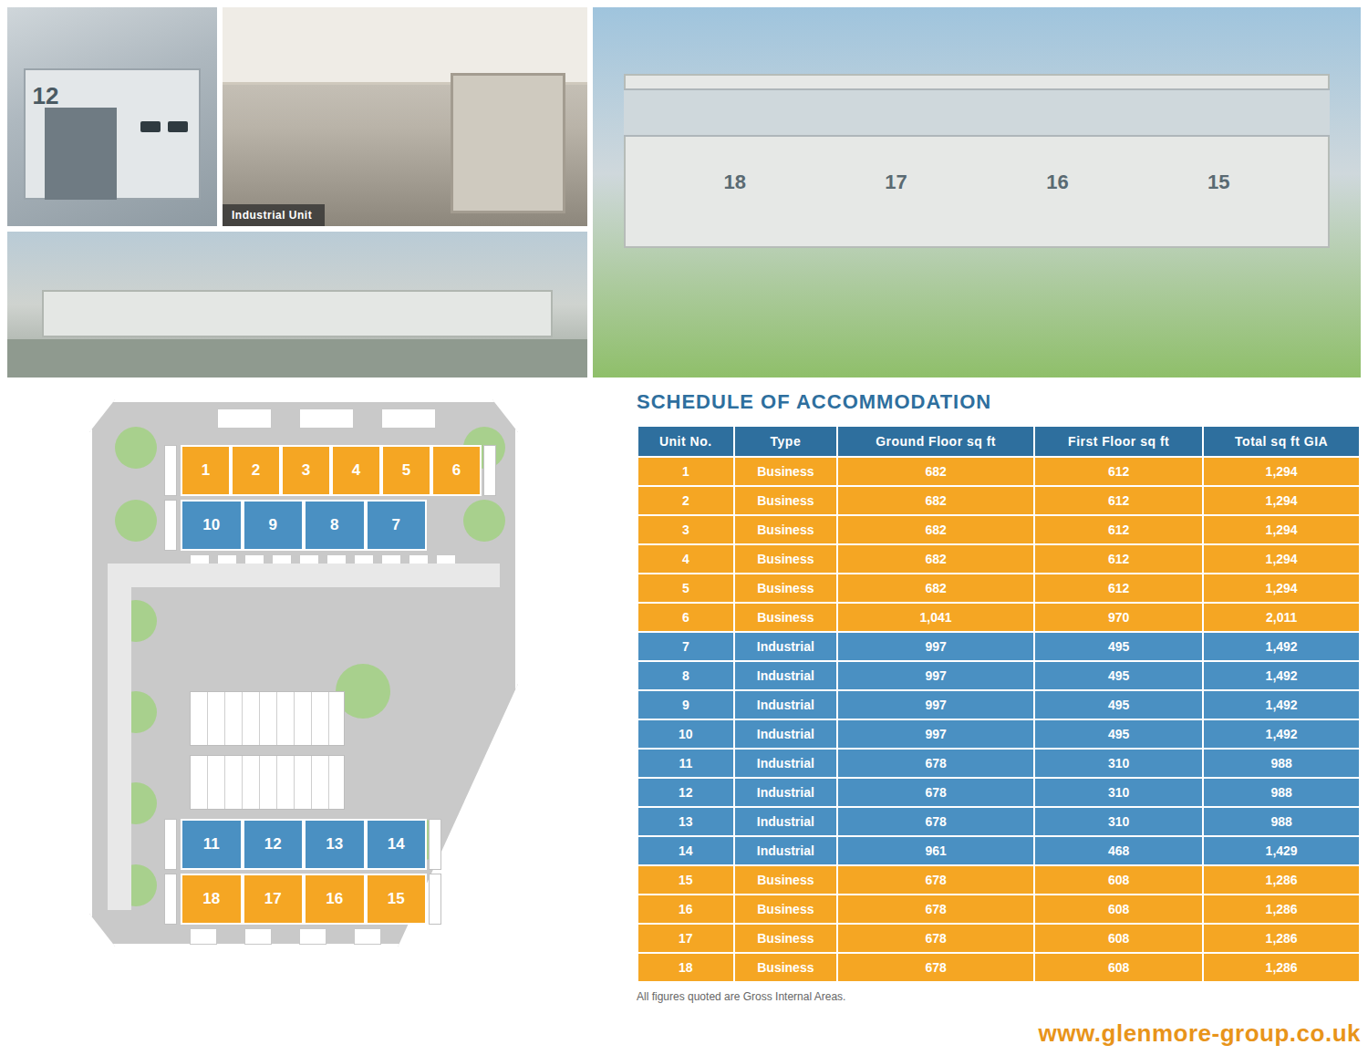12
Industrial Unit
18171615
1
2
3
4
5
6
10
9
8
7
11
12
13
14
18
17
16
15
SCHEDULE OF ACCOMMODATION
| Unit No. | Type | Ground Floor sq ft | First Floor sq ft | Total sq ft GIA |
| --- | --- | --- | --- | --- |
| 1 | Business | 682 | 612 | 1,294 |
| 2 | Business | 682 | 612 | 1,294 |
| 3 | Business | 682 | 612 | 1,294 |
| 4 | Business | 682 | 612 | 1,294 |
| 5 | Business | 682 | 612 | 1,294 |
| 6 | Business | 1,041 | 970 | 2,011 |
| 7 | Industrial | 997 | 495 | 1,492 |
| 8 | Industrial | 997 | 495 | 1,492 |
| 9 | Industrial | 997 | 495 | 1,492 |
| 10 | Industrial | 997 | 495 | 1,492 |
| 11 | Industrial | 678 | 310 | 988 |
| 12 | Industrial | 678 | 310 | 988 |
| 13 | Industrial | 678 | 310 | 988 |
| 14 | Industrial | 961 | 468 | 1,429 |
| 15 | Business | 678 | 608 | 1,286 |
| 16 | Business | 678 | 608 | 1,286 |
| 17 | Business | 678 | 608 | 1,286 |
| 18 | Business | 678 | 608 | 1,286 |
All figures quoted are Gross Internal Areas.
www.glenmore-group.co.uk